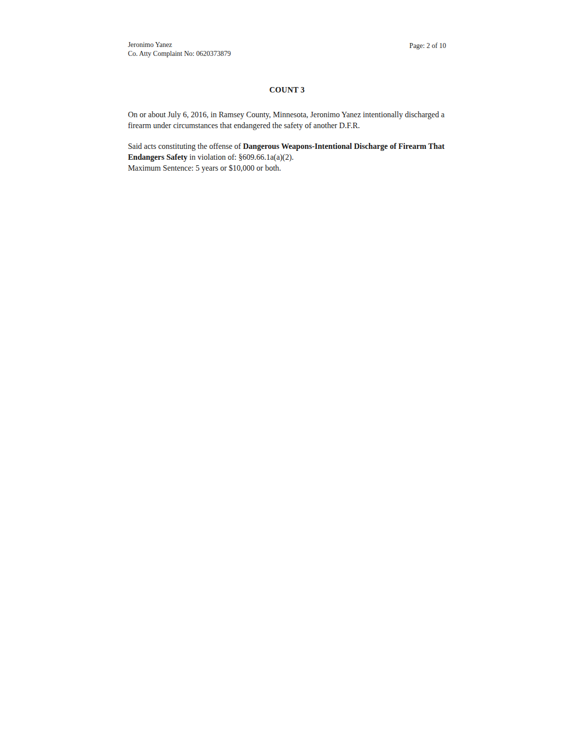Jeronimo Yanez
Co. Atty Complaint No: 0620373879
Page: 2 of 10
COUNT 3
On or about July 6, 2016, in Ramsey County, Minnesota, Jeronimo Yanez intentionally discharged a firearm under circumstances that endangered the safety of another D.F.R.
Said acts constituting the offense of Dangerous Weapons-Intentional Discharge of Firearm That Endangers Safety in violation of: §609.66.1a(a)(2).
Maximum Sentence: 5 years or $10,000 or both.